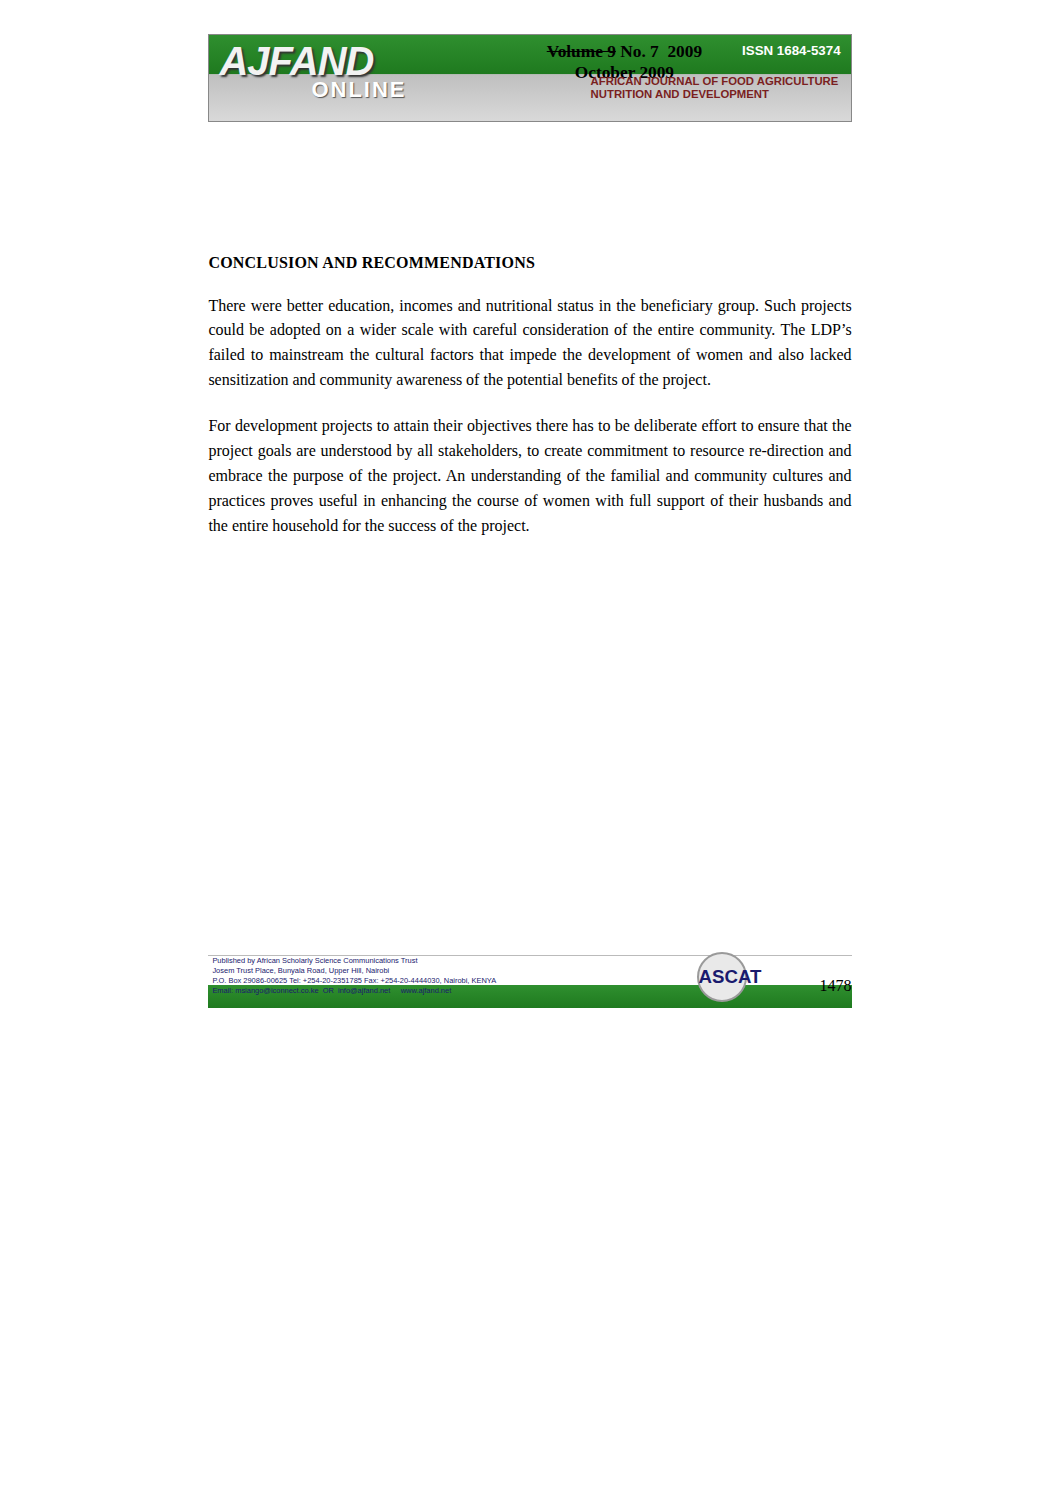AJFAND
ONLINE
Volume 9 No. 7 2009
October 2009
ISSN 1684-5374
AFRICAN JOURNAL OF FOOD AGRICULTURE
NUTRITION AND DEVELOPMENT
CONCLUSION AND RECOMMENDATIONS
There were better education, incomes and nutritional status in the beneficiary group. Such projects could be adopted on a wider scale with careful consideration of the entire community. The LDP’s failed to mainstream the cultural factors that impede the development of women and also lacked sensitization and community awareness of the potential benefits of the project.
For development projects to attain their objectives there has to be deliberate effort to ensure that the project goals are understood by all stakeholders, to create commitment to resource re-direction and embrace the purpose of the project. An understanding of the familial and community cultures and practices proves useful in enhancing the course of women with full support of their husbands and the entire household for the success of the project.
Published by African Scholarly Science Communications Trust
Josem Trust Place, Bunyala Road, Upper Hill, Nairobi
P.O. Box 29086-00625 Tel: +254-20-2351785 Fax: +254-20-4444030, Nairobi, KENYA
Email: msiango@iconnect.co.ke OR info@ajfand.net www.ajfand.net
ASCAT
1478